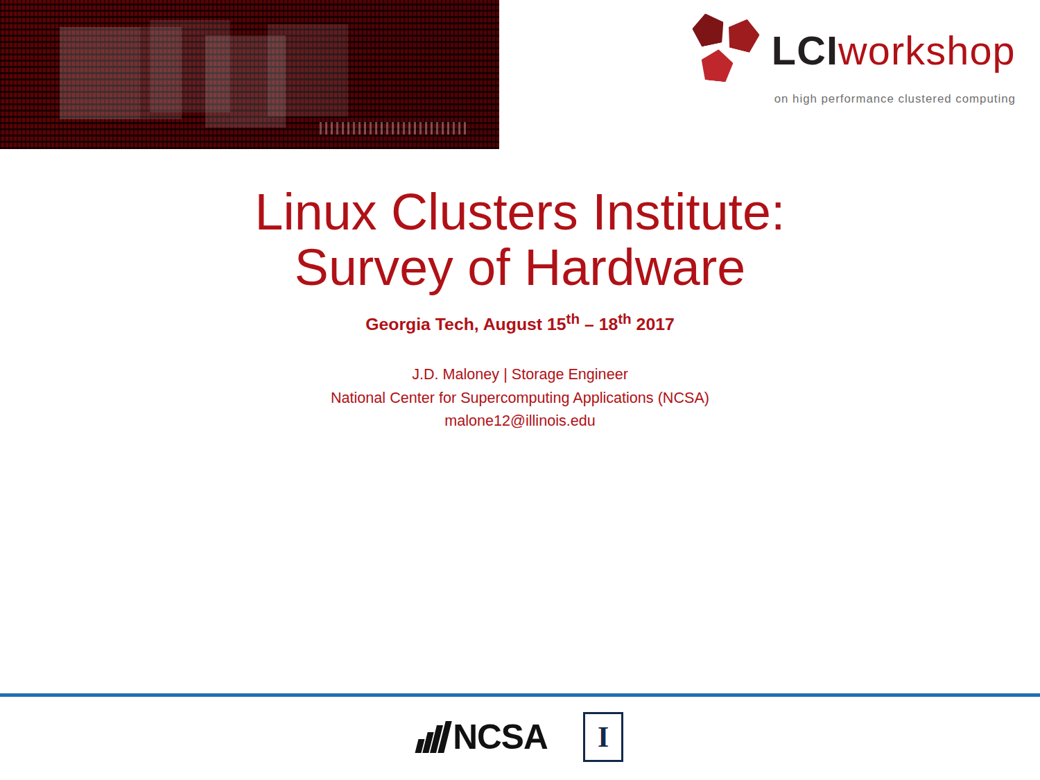LCI workshop
on high performance clustered computing
Linux Clusters Institute:
Survey of Hardware
Georgia Tech, August 15th – 18th 2017
J.D. Maloney | Storage Engineer
National Center for Supercomputing Applications (NCSA)
malone12@illinois.edu
NCSA
I